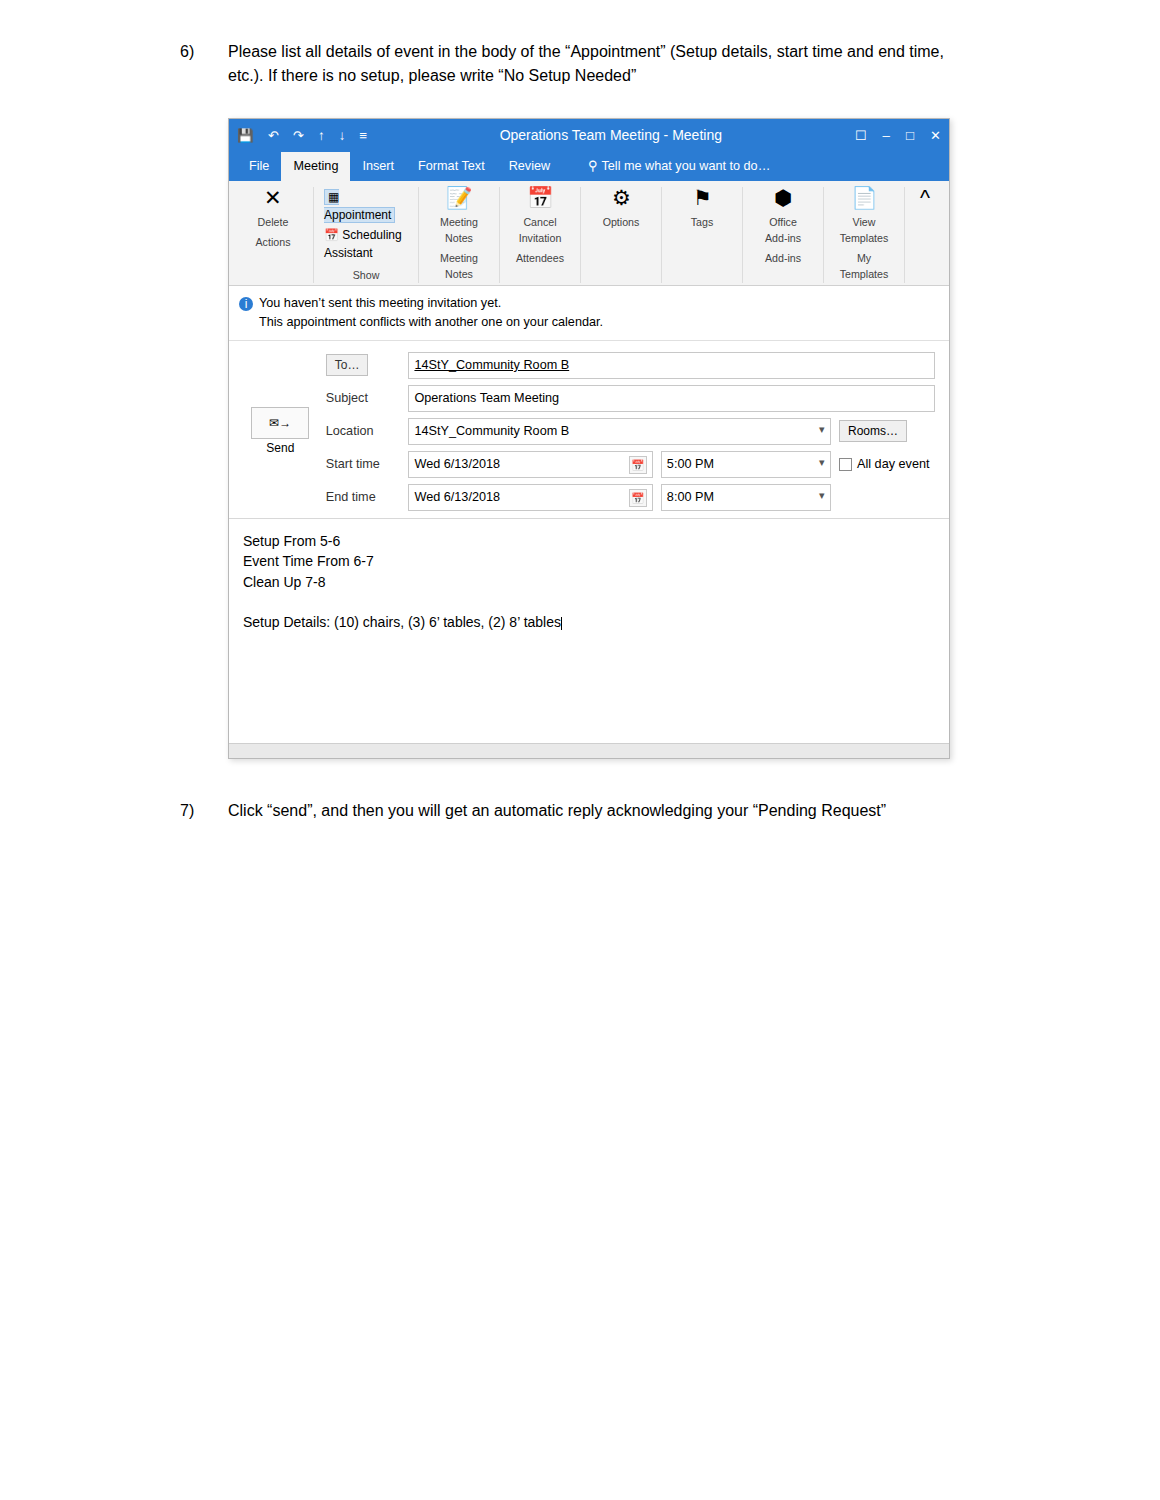6) Please list all details of event in the body of the “Appointment” (Setup details, start time and end time, etc.). If there is no setup, please write “No Setup Needed”
💾 ↶ ↷ ↑ ↓ ≡
Operations Team Meeting - Meeting
☐ – □ ✕
File Meeting Insert Format Text Review ⚲ Tell me what you want to do…
✕ Delete Actions
▦ Appointment
📅 Scheduling Assistant
Show
📝 Meeting
Notes Meeting Notes
📅 Cancel
Invitation Attendees
⚙ Options
⚑ Tags
⬢ Office
Add-ins Add-ins
📄 View
Templates My Templates
^
i You haven’t sent this meeting invitation yet.
This appointment conflicts with another one on your calendar.
| ✉→ Send | To… | 14StY_Community Room B |
| Subject | Operations Team Meeting |
| Location | 14StY_Community Room B | Rooms… |
| Start time | Wed 6/13/2018 📅 | 5:00 PM | All day event |
| End time | Wed 6/13/2018 📅 | 8:00 PM | |
Setup From 5-6
Event Time From 6-7
Clean Up 7-8
Setup Details: (10) chairs, (3) 6’ tables, (2) 8’ tables
7) Click “send”, and then you will get an automatic reply acknowledging your “Pending Request”